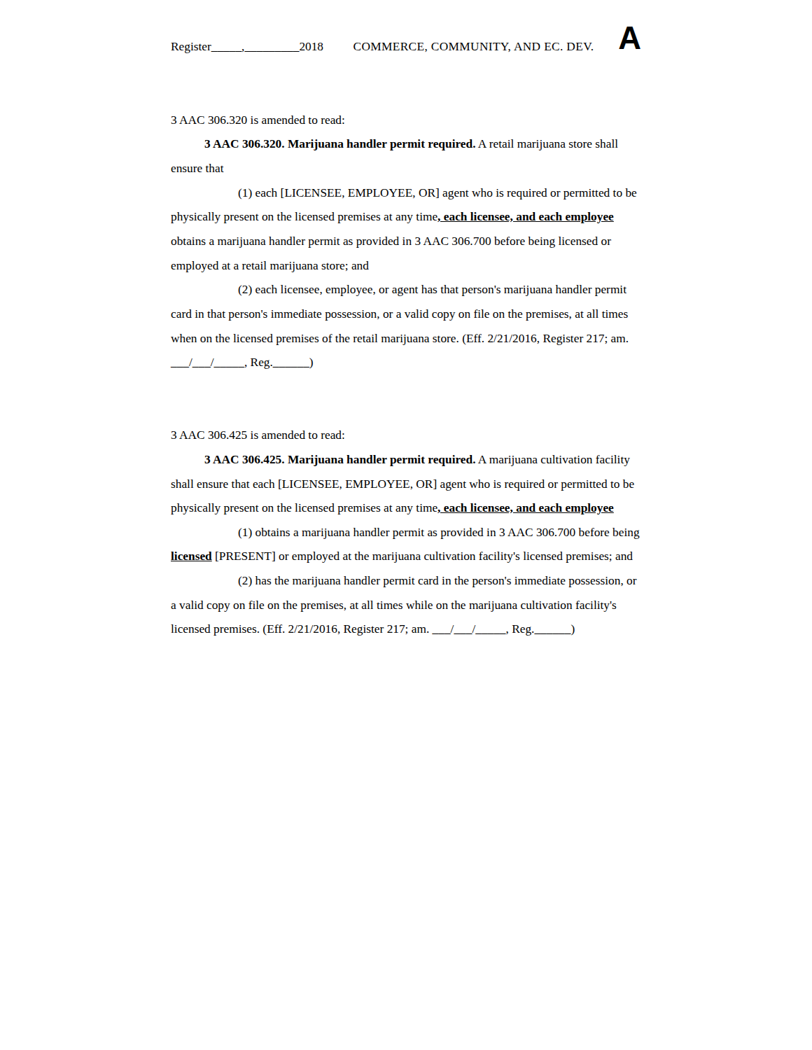A
Register_____,_________2018 COMMERCE, COMMUNITY, AND EC. DEV.
3 AAC 306.320 is amended to read:
3 AAC 306.320. Marijuana handler permit required. A retail marijuana store shall ensure that
(1) each [LICENSEE, EMPLOYEE, OR] agent who is required or permitted to be physically present on the licensed premises at any time, each licensee, and each employee obtains a marijuana handler permit as provided in 3 AAC 306.700 before being licensed or employed at a retail marijuana store; and
(2) each licensee, employee, or agent has that person's marijuana handler permit card in that person's immediate possession, or a valid copy on file on the premises, at all times when on the licensed premises of the retail marijuana store. (Eff. 2/21/2016, Register 217; am. ___/___/_____, Reg.______)
3 AAC 306.425 is amended to read:
3 AAC 306.425. Marijuana handler permit required. A marijuana cultivation facility shall ensure that each [LICENSEE, EMPLOYEE, OR] agent who is required or permitted to be physically present on the licensed premises at any time, each licensee, and each employee
(1) obtains a marijuana handler permit as provided in 3 AAC 306.700 before being licensed [PRESENT] or employed at the marijuana cultivation facility's licensed premises; and
(2) has the marijuana handler permit card in the person's immediate possession, or a valid copy on file on the premises, at all times while on the marijuana cultivation facility's licensed premises. (Eff. 2/21/2016, Register 217; am. ___/___/_____, Reg.______)